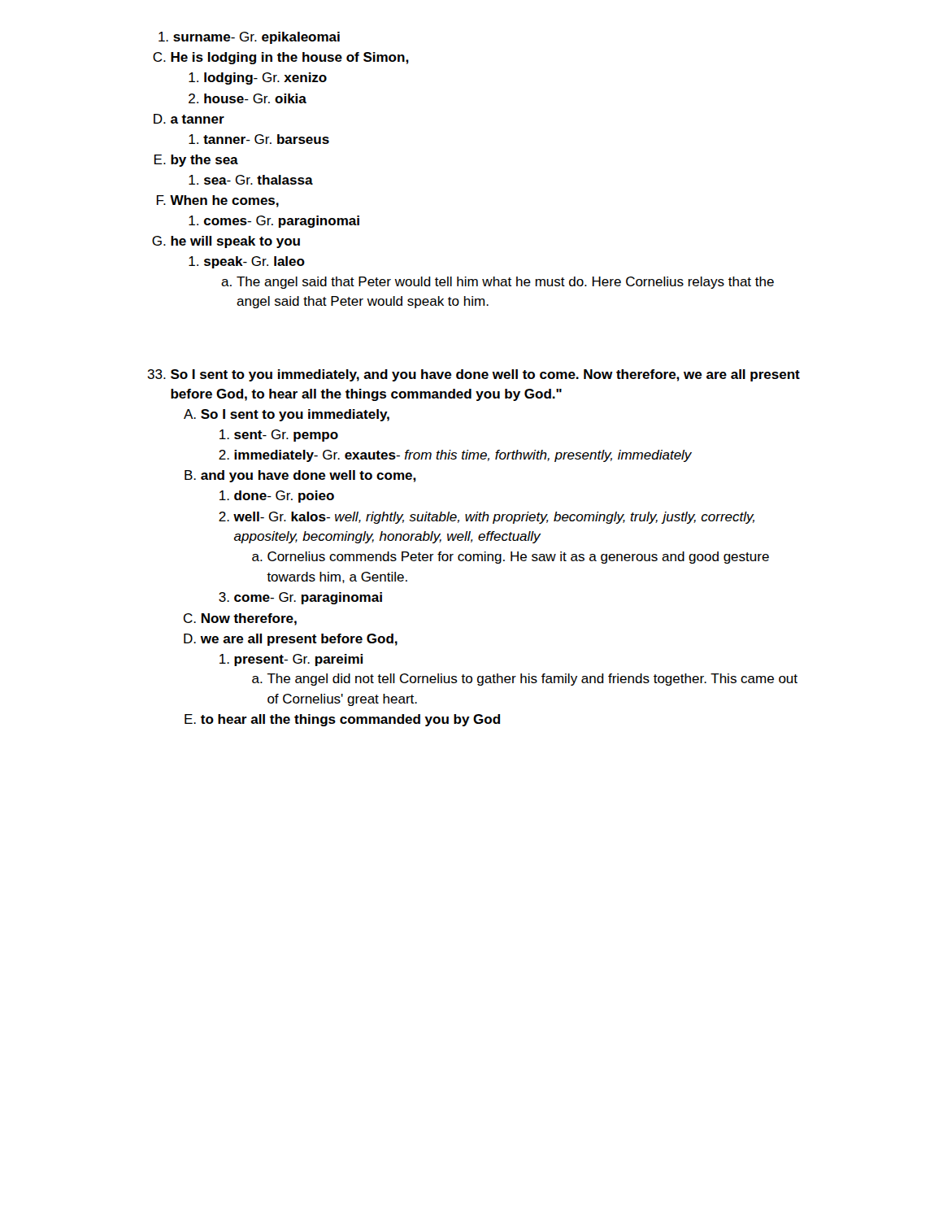surname- Gr. epikaleomai
He is lodging in the house of Simon,
lodging- Gr. xenizo
house- Gr. oikia
a tanner
tanner- Gr. barseus
by the sea
sea- Gr. thalassa
When he comes,
comes- Gr. paraginomai
he will speak to you
speak- Gr. laleo
The angel said that Peter would tell him what he must do. Here Cornelius relays that the angel said that Peter would speak to him.
So I sent to you immediately, and you have done well to come. Now therefore, we are all present before God, to hear all the things commanded you by God."
So I sent to you immediately,
sent- Gr. pempo
immediately- Gr. exautes- from this time, forthwith, presently, immediately
and you have done well to come,
done- Gr. poieo
well- Gr. kalos- well, rightly, suitable, with propriety, becomingly, truly, justly, correctly, appositely, becomingly, honorably, well, effectually
Cornelius commends Peter for coming. He saw it as a generous and good gesture towards him, a Gentile.
come- Gr. paraginomai
Now therefore,
we are all present before God,
present- Gr. pareimi
The angel did not tell Cornelius to gather his family and friends together. This came out of Cornelius' great heart.
to hear all the things commanded you by God